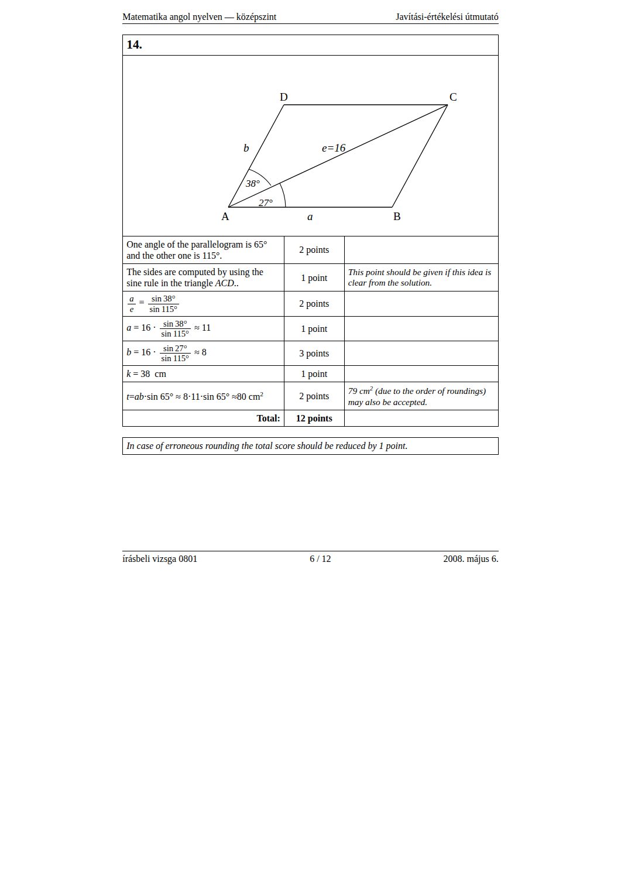Matematika angol nyelven — középszint
Javítási-értékelési útmutató
| 14. |
| D C A B b a e=16 38° 27° |
| One angle of the parallelogram is 65° and the other one is 115°. | 2 points | |
| The sides are computed by using the sine rule in the triangle ACD .. | 1 point | This point should be given if this idea is clear from the solution. |
| a e = sin 38° sin 115° | 2 points | |
| a = 16 · sin 38° sin 115° ≈ 11 | 1 point | |
| b = 16 · sin 27° sin 115° ≈ 8 | 3 points | |
| k = 38 cm | 1 point | |
| t = ab ·sin 65° ≈ 8·11·sin 65° ≈80 cm 2 | 2 points | 79 cm 2 (due to the order of roundings) may also be accepted. |
| Total: | 12 points | |
| In case of erroneous rounding the total score should be reduced by 1 point. |
írásbeli vizsga 0801
6 / 12
2008. május 6.